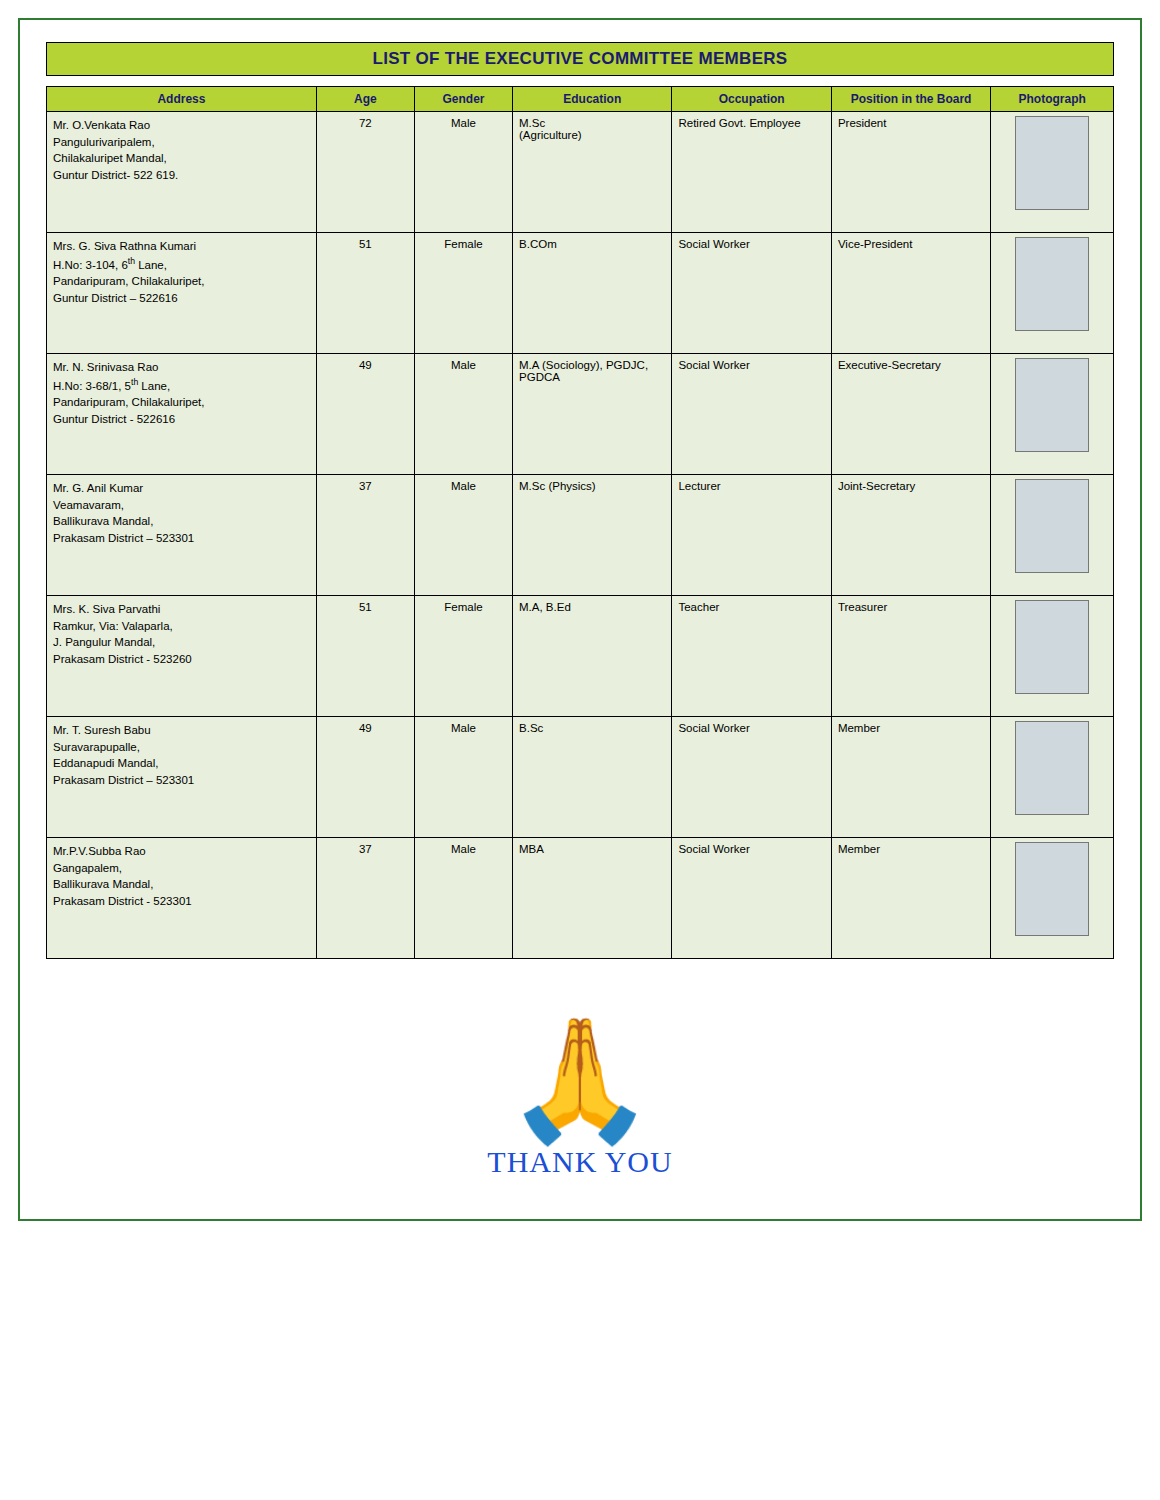LIST OF THE EXECUTIVE COMMITTEE MEMBERS
| Address | Age | Gender | Education | Occupation | Position in the Board | Photograph |
| --- | --- | --- | --- | --- | --- | --- |
| Mr. O.Venkata Rao Pangulurivaripalem, Chilakaluripet Mandal, Guntur District- 522 619. | 72 | Male | M.Sc (Agriculture) | Retired Govt. Employee | President | |
| Mrs. G. Siva Rathna Kumari H.No: 3-104, 6 th Lane, Pandaripuram, Chilakaluripet, Guntur District – 522616 | 51 | Female | B.COm | Social Worker | Vice-President | |
| Mr. N. Srinivasa Rao H.No: 3-68/1, 5 th Lane, Pandaripuram, Chilakaluripet, Guntur District - 522616 | 49 | Male | M.A (Sociology), PGDJC, PGDCA | Social Worker | Executive-Secretary | |
| Mr. G. Anil Kumar Veamavaram, Ballikurava Mandal, Prakasam District – 523301 | 37 | Male | M.Sc (Physics) | Lecturer | Joint-Secretary | |
| Mrs. K. Siva Parvathi Ramkur, Via: Valaparla, J. Pangulur Mandal, Prakasam District - 523260 | 51 | Female | M.A, B.Ed | Teacher | Treasurer | |
| Mr. T. Suresh Babu Suravarapupalle, Eddanapudi Mandal, Prakasam District – 523301 | 49 | Male | B.Sc | Social Worker | Member | |
| Mr.P.V.Subba Rao Gangapalem, Ballikurava Mandal, Prakasam District - 523301 | 37 | Male | MBA | Social Worker | Member | |
🙏
THANK YOU